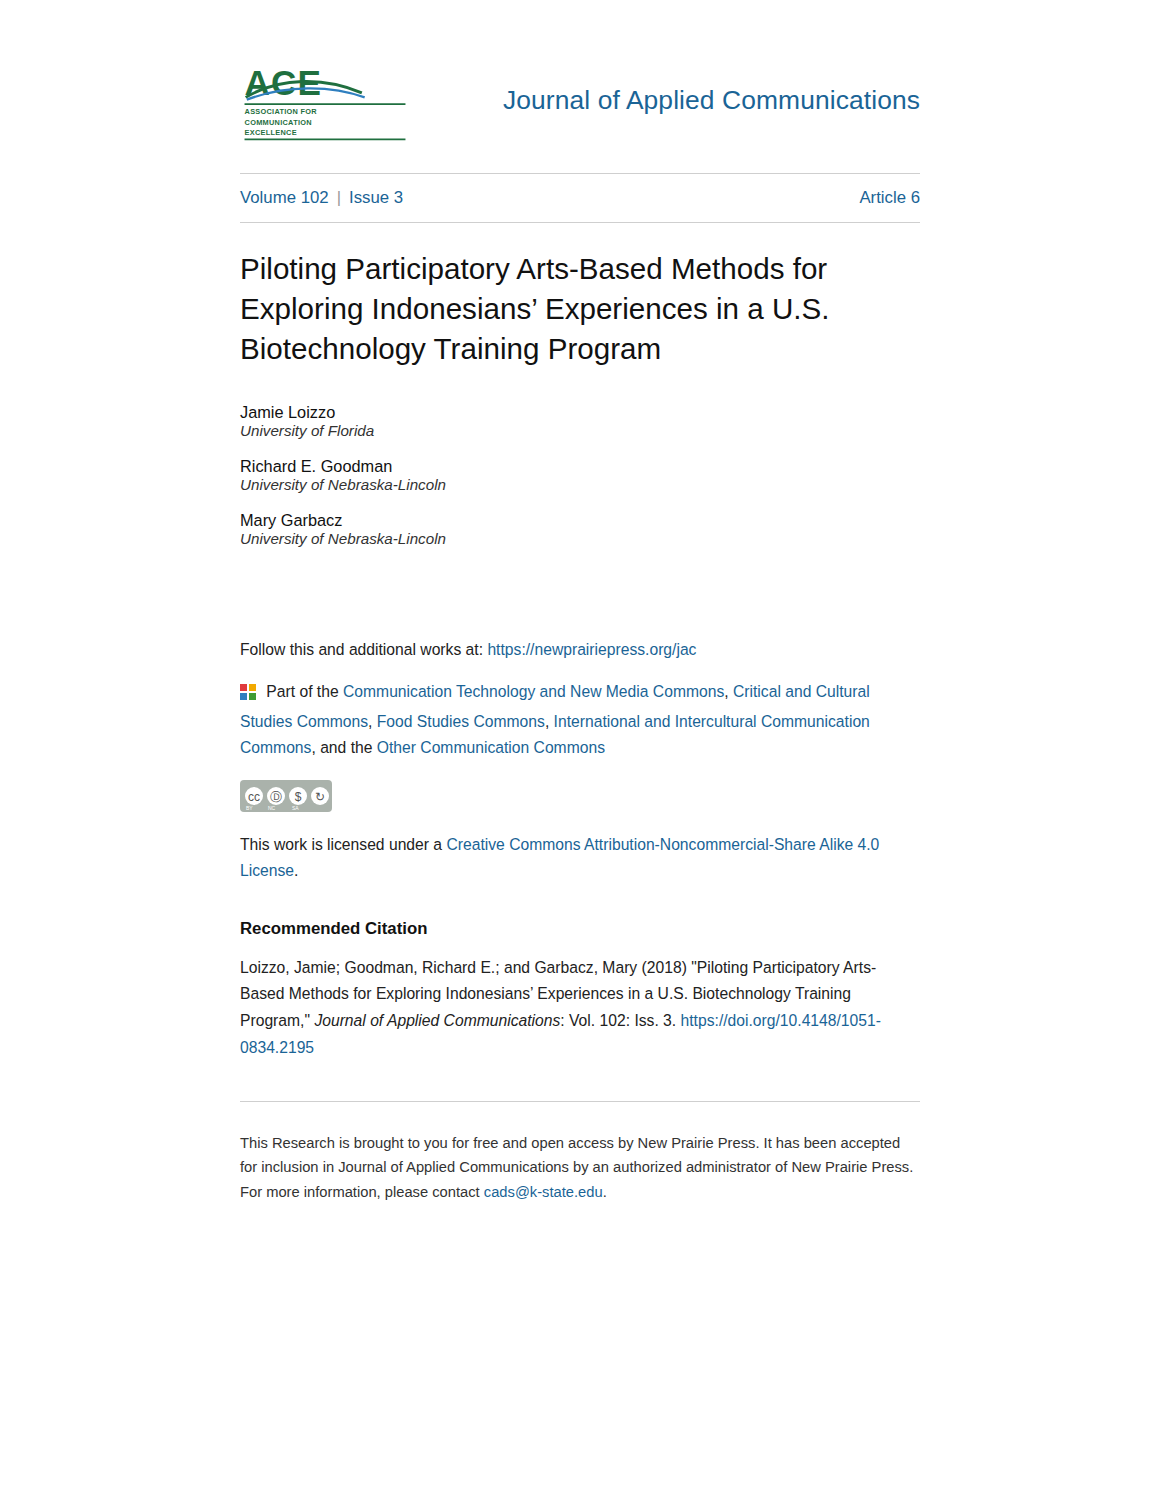ACE ASSOCIATION FOR COMMUNICATION EXCELLENCE
Journal of Applied Communications
Volume 102|Issue 3
Article 6
Piloting Participatory Arts-Based Methods for Exploring Indonesians’ Experiences in a U.S. Biotechnology Training Program
Jamie Loizzo
University of Florida
Richard E. Goodman
University of Nebraska-Lincoln
Mary Garbacz
University of Nebraska-Lincoln
Follow this and additional works at: https://newprairiepress.org/jac
Part of the Communication Technology and New Media Commons, Critical and Cultural Studies Commons, Food Studies Commons, International and Intercultural Communication Commons, and the Other Communication Commons
cc Ⓓ $ ↻ BY NC SA
This work is licensed under a Creative Commons Attribution-Noncommercial-Share Alike 4.0 License.
Recommended Citation
Loizzo, Jamie; Goodman, Richard E.; and Garbacz, Mary (2018) "Piloting Participatory Arts-Based Methods for Exploring Indonesians’ Experiences in a U.S. Biotechnology Training Program," Journal of Applied Communications: Vol. 102: Iss. 3. https://doi.org/10.4148/1051-0834.2195
This Research is brought to you for free and open access by New Prairie Press. It has been accepted for inclusion in Journal of Applied Communications by an authorized administrator of New Prairie Press. For more information, please contact cads@k-state.edu.